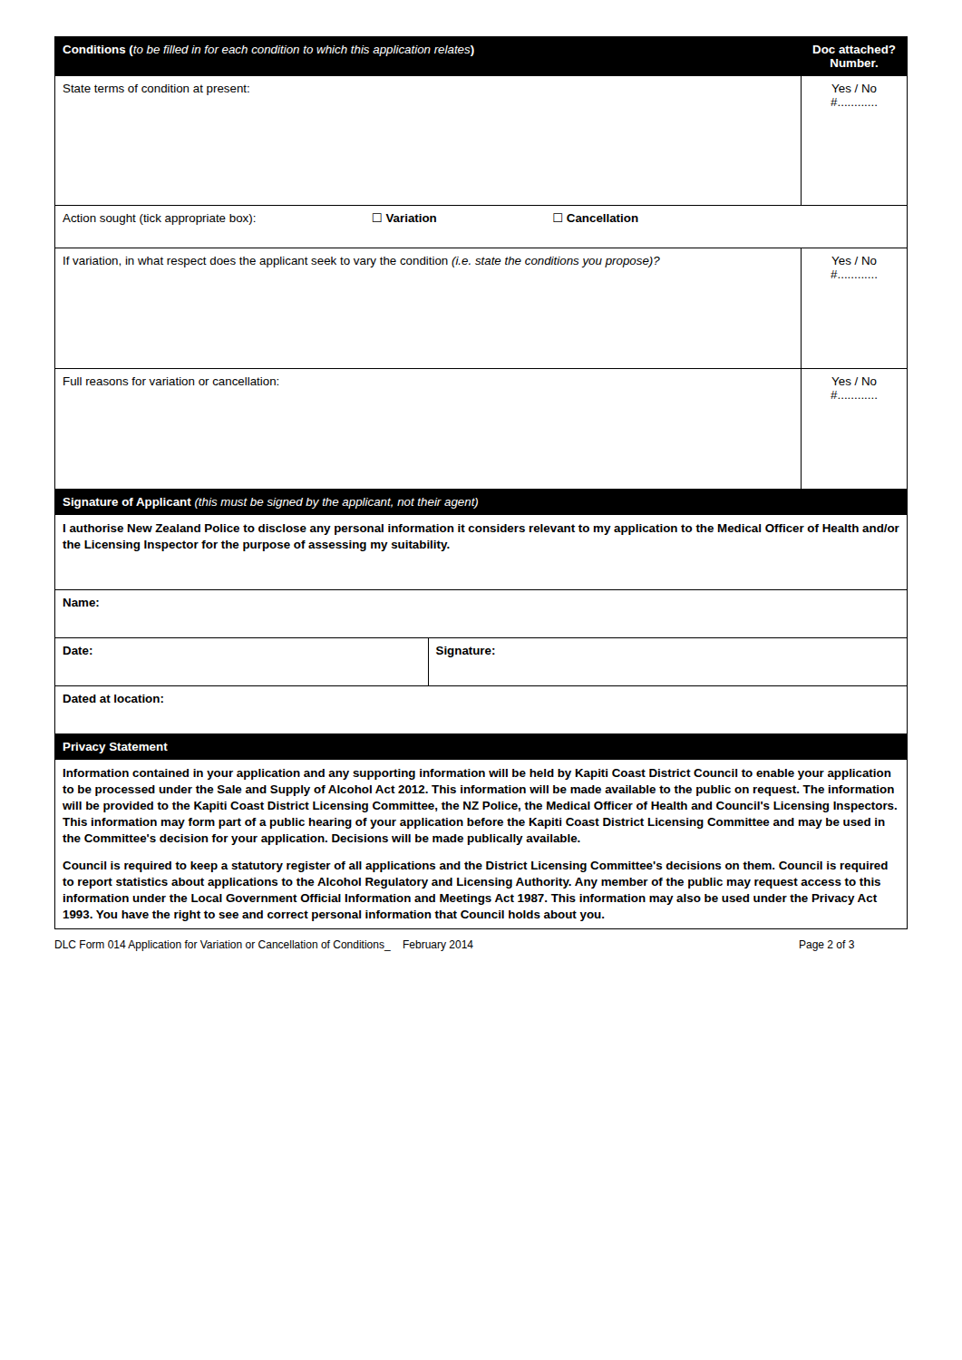| Conditions ( to be filled in for each condition to which this application relates ) | Doc attached? Number. |
| State terms of condition at present: | Yes / No #............ |
| Action sought (tick appropriate box): ☐ Variation ☐ Cancellation |
| If variation, in what respect does the applicant seek to vary the condition (i.e. state the conditions you propose)? | Yes / No #............ |
| Full reasons for variation or cancellation: | Yes / No #............ |
| Signature of Applicant (this must be signed by the applicant, not their agent) |
| I authorise New Zealand Police to disclose any personal information it considers relevant to my application to the Medical Officer of Health and/or the Licensing Inspector for the purpose of assessing my suitability. |
| Name: |
| Date: | Signature: |
| Dated at location: |
| Privacy Statement |
| Information contained in your application and any supporting information will be held by Kapiti Coast District Council to enable your application to be processed under the Sale and Supply of Alcohol Act 2012. This information will be made available to the public on request. The information will be provided to the Kapiti Coast District Licensing Committee, the NZ Police, the Medical Officer of Health and Council's Licensing Inspectors. This information may form part of a public hearing of your application before the Kapiti Coast District Licensing Committee and may be used in the Committee's decision for your application. Decisions will be made publically available. Council is required to keep a statutory register of all applications and the District Licensing Committee's decisions on them. Council is required to report statistics about applications to the Alcohol Regulatory and Licensing Authority. Any member of the public may request access to this information under the Local Government Official Information and Meetings Act 1987. This information may also be used under the Privacy Act 1993. You have the right to see and correct personal information that Council holds about you. |
DLC Form 014 Application for Variation or Cancellation of Conditions_ February 2014
Page 2 of 3